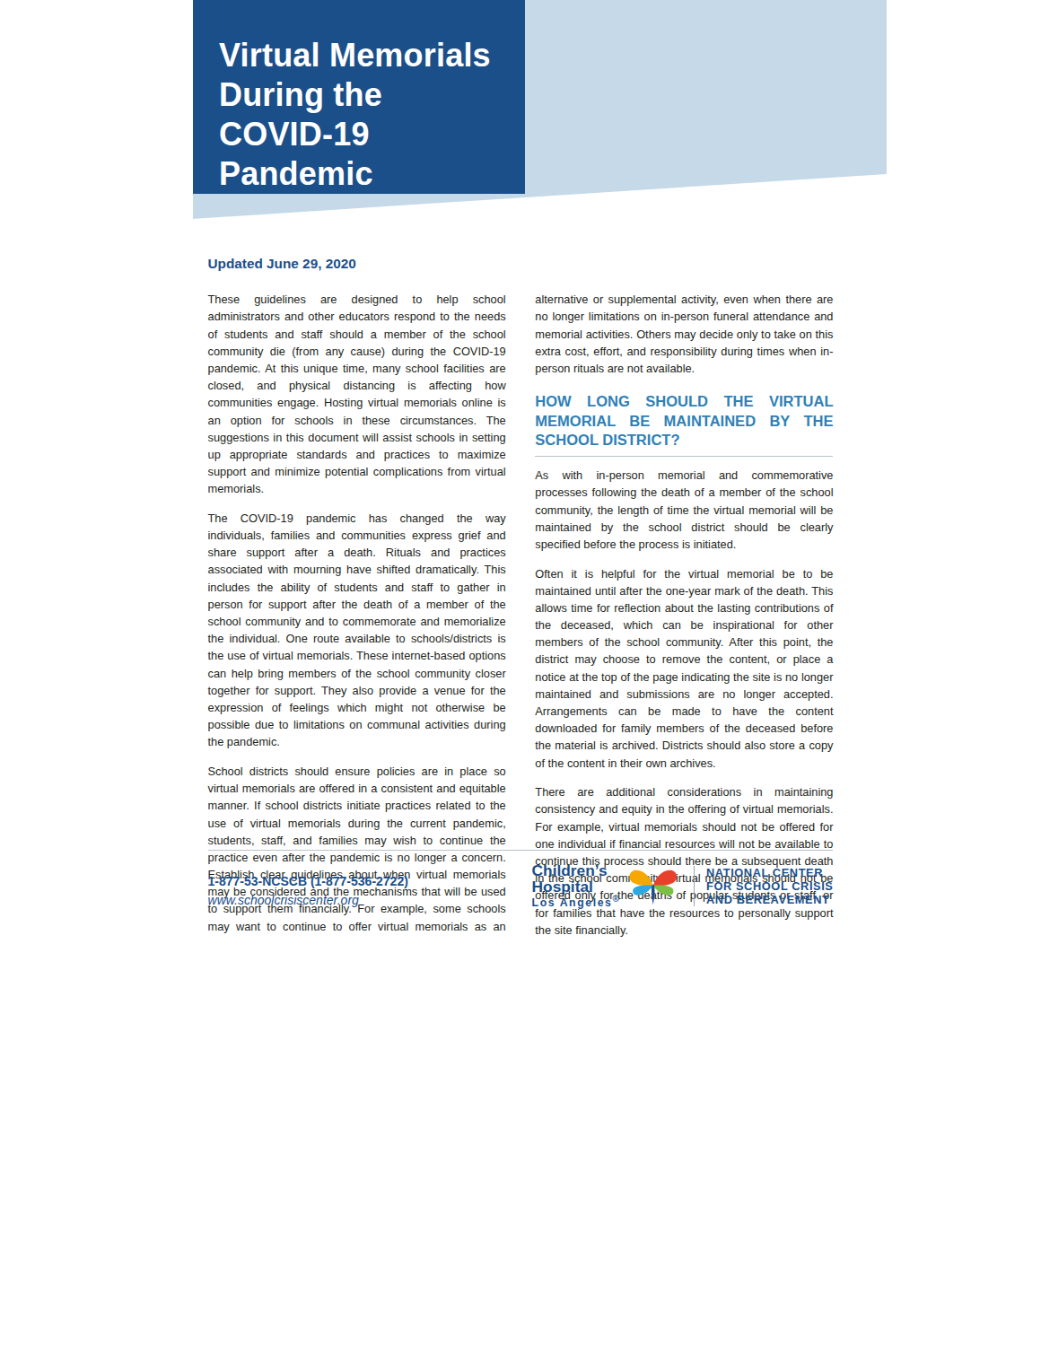Virtual Memorials
During the
COVID-19 Pandemic
Updated June 29, 2020
These guidelines are designed to help school administrators and other educators respond to the needs of students and staff should a member of the school community die (from any cause) during the COVID-19 pandemic. At this unique time, many school facilities are closed, and physical distancing is affecting how communities engage. Hosting virtual memorials online is an option for schools in these circumstances. The suggestions in this document will assist schools in setting up appropriate standards and practices to maximize support and minimize potential complications from virtual memorials.
The COVID-19 pandemic has changed the way individuals, families and communities express grief and share support after a death. Rituals and practices associated with mourning have shifted dramatically. This includes the ability of students and staff to gather in person for support after the death of a member of the school community and to commemorate and memorialize the individual. One route available to schools/districts is the use of virtual memorials. These internet-based options can help bring members of the school community closer together for support. They also provide a venue for the expression of feelings which might not otherwise be possible due to limitations on communal activities during the pandemic.
School districts should ensure policies are in place so virtual memorials are offered in a consistent and equitable manner. If school districts initiate practices related to the use of virtual memorials during the current pandemic, students, staff, and families may wish to continue the practice even after the pandemic is no longer a concern. Establish clear guidelines about when virtual memorials may be considered and the mechanisms that will be used to support them financially. For example, some schools may want to continue to offer virtual memorials as an alternative or supplemental activity, even when there are no longer limitations on in-person funeral attendance and memorial activities. Others may decide only to take on this extra cost, effort, and responsibility during times when in-person rituals are not available.
How long should the virtual memorial be maintained by the school district?
As with in-person memorial and commemorative processes following the death of a member of the school community, the length of time the virtual memorial will be maintained by the school district should be clearly specified before the process is initiated.
Often it is helpful for the virtual memorial be to be maintained until after the one-year mark of the death. This allows time for reflection about the lasting contributions of the deceased, which can be inspirational for other members of the school community. After this point, the district may choose to remove the content, or place a notice at the top of the page indicating the site is no longer maintained and submissions are no longer accepted. Arrangements can be made to have the content downloaded for family members of the deceased before the material is archived. Districts should also store a copy of the content in their own archives.
There are additional considerations in maintaining consistency and equity in the offering of virtual memorials. For example, virtual memorials should not be offered for one individual if financial resources will not be available to continue this process should there be a subsequent death in the school community. Virtual memorials should not be offered only for the deaths of popular students or staff, or for families that have the resources to personally support the site financially.
1-877-53-NCSCB (1-877-536-2722)
www.schoolcrisiscenter.org
Children’s Hospital Los Angeles®
National Center
for School Crisis
and Bereavement